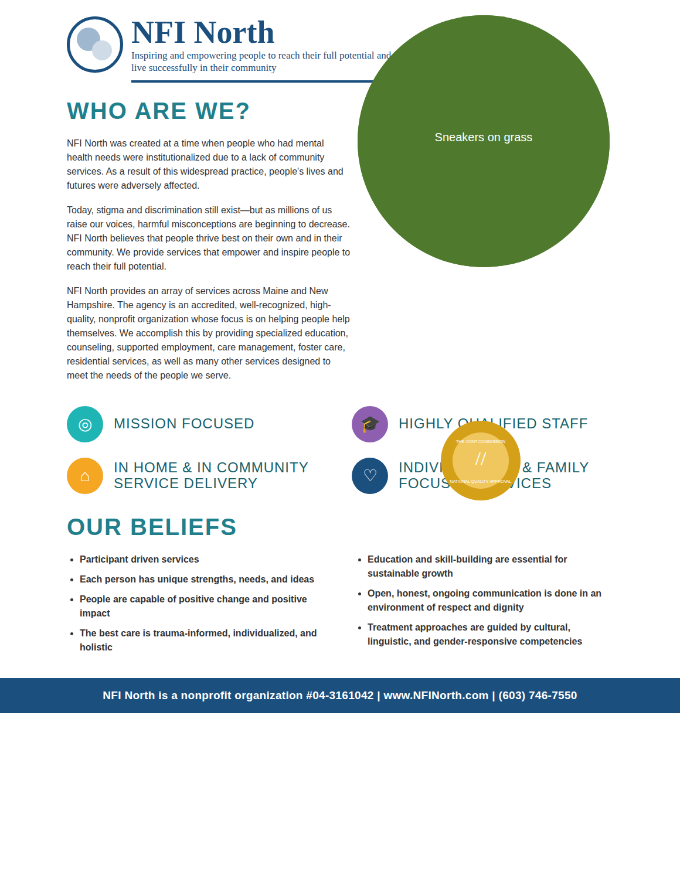NFI North
Inspiring and empowering people to reach their full potential and live successfully in their community
Who Are We?
NFI North was created at a time when people who had mental health needs were institutionalized due to a lack of community services. As a result of this widespread practice, people's lives and futures were adversely affected.
Today, stigma and discrimination still exist—but as millions of us raise our voices, harmful misconceptions are beginning to decrease. NFI North believes that people thrive best on their own and in their community. We provide services that empower and inspire people to reach their full potential.
NFI North provides an array of services across Maine and New Hampshire. The agency is an accredited, well-recognized, high-quality, nonprofit organization whose focus is on helping people help themselves. We accomplish this by providing specialized education, counseling, supported employment, care management, foster care, residential services, as well as many other services designed to meet the needs of the people we serve.
◎
Mission Focused
🎓
Highly Qualified Staff
⌂
In Home & In Community Service Delivery
♡
Individualized & Family Focused Services
Our Beliefs
Participant driven services
Each person has unique strengths, needs, and ideas
People are capable of positive change and positive impact
The best care is trauma-informed, individualized, and holistic
Education and skill-building are essential for sustainable growth
Open, honest, ongoing communication is done in an environment of respect and dignity
Treatment approaches are guided by cultural, linguistic, and gender-responsive competencies
NFI North is a nonprofit organization #04-3161042 | www.NFINorth.com | (603) 746-7550